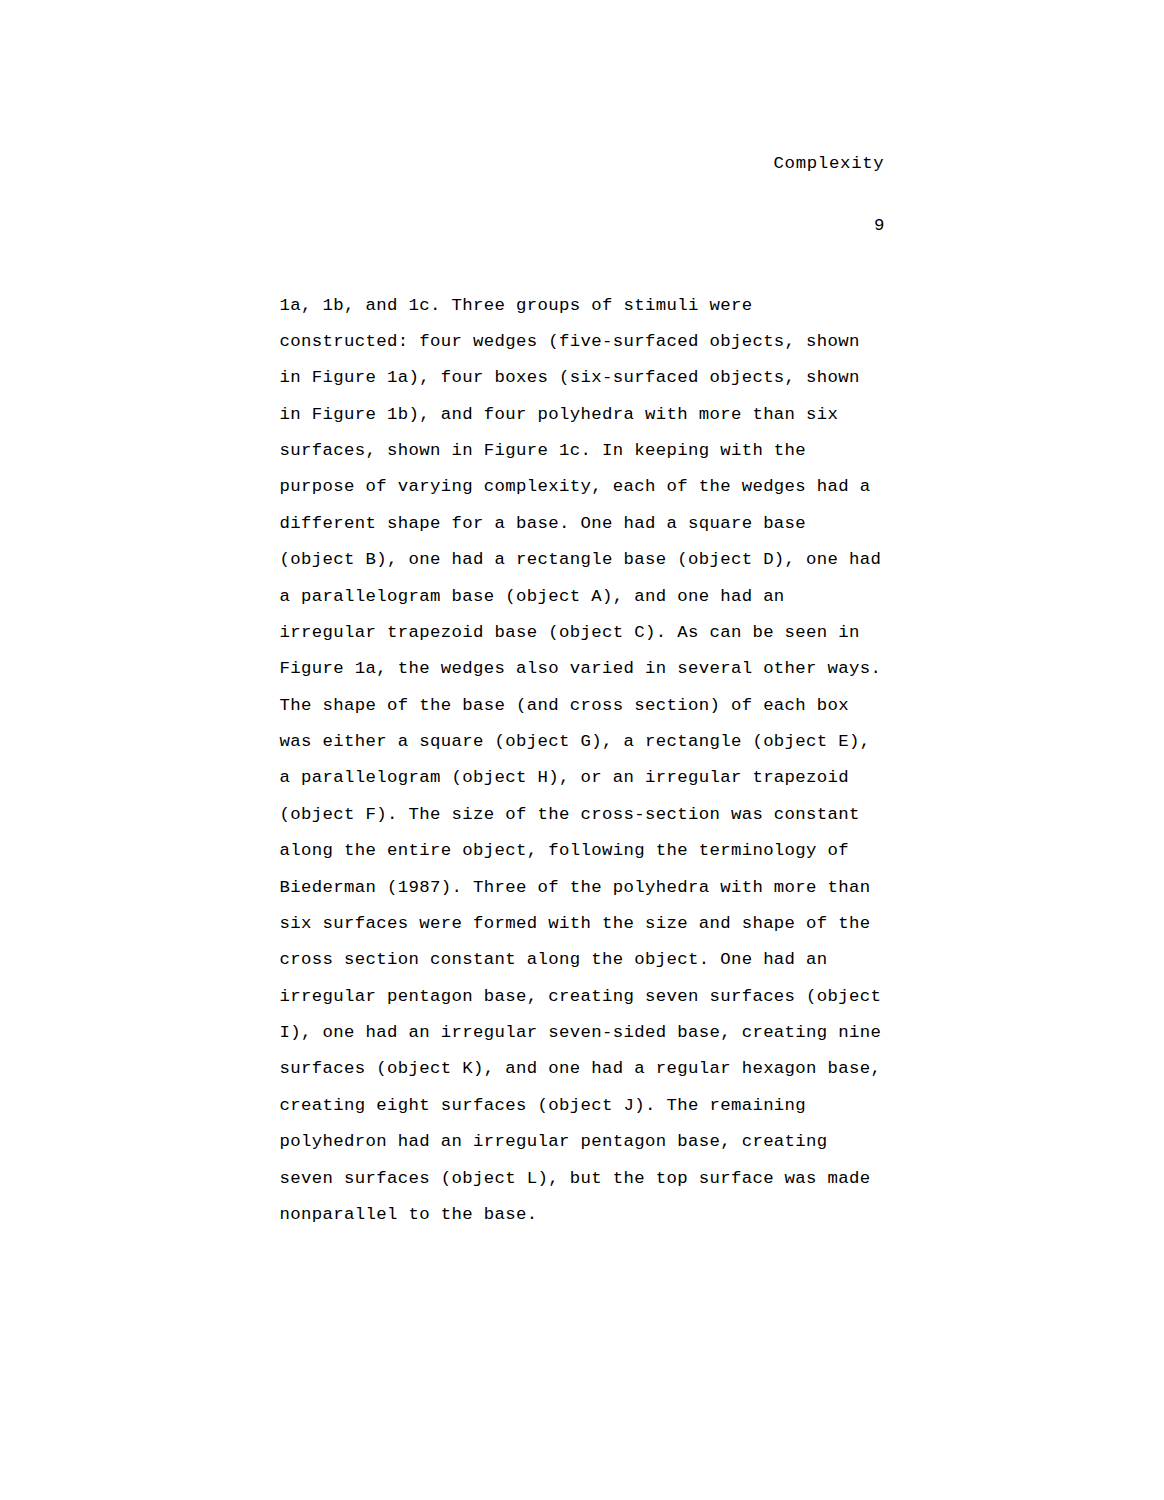Complexity
9
1a, 1b, and 1c. Three groups of stimuli were constructed: four wedges (five-surfaced objects, shown in Figure 1a), four boxes (six-surfaced objects, shown in Figure 1b), and four polyhedra with more than six surfaces, shown in Figure 1c. In keeping with the purpose of varying complexity, each of the wedges had a different shape for a base. One had a square base (object B), one had a rectangle base (object D), one had a parallelogram base (object A), and one had an irregular trapezoid base (object C). As can be seen in Figure 1a, the wedges also varied in several other ways. The shape of the base (and cross section) of each box was either a square (object G), a rectangle (object E), a parallelogram (object H), or an irregular trapezoid (object F). The size of the cross-section was constant along the entire object, following the terminology of Biederman (1987). Three of the polyhedra with more than six surfaces were formed with the size and shape of the cross section constant along the object. One had an irregular pentagon base, creating seven surfaces (object I), one had an irregular seven-sided base, creating nine surfaces (object K), and one had a regular hexagon base, creating eight surfaces (object J). The remaining polyhedron had an irregular pentagon base, creating seven surfaces (object L), but the top surface was made nonparallel to the base.